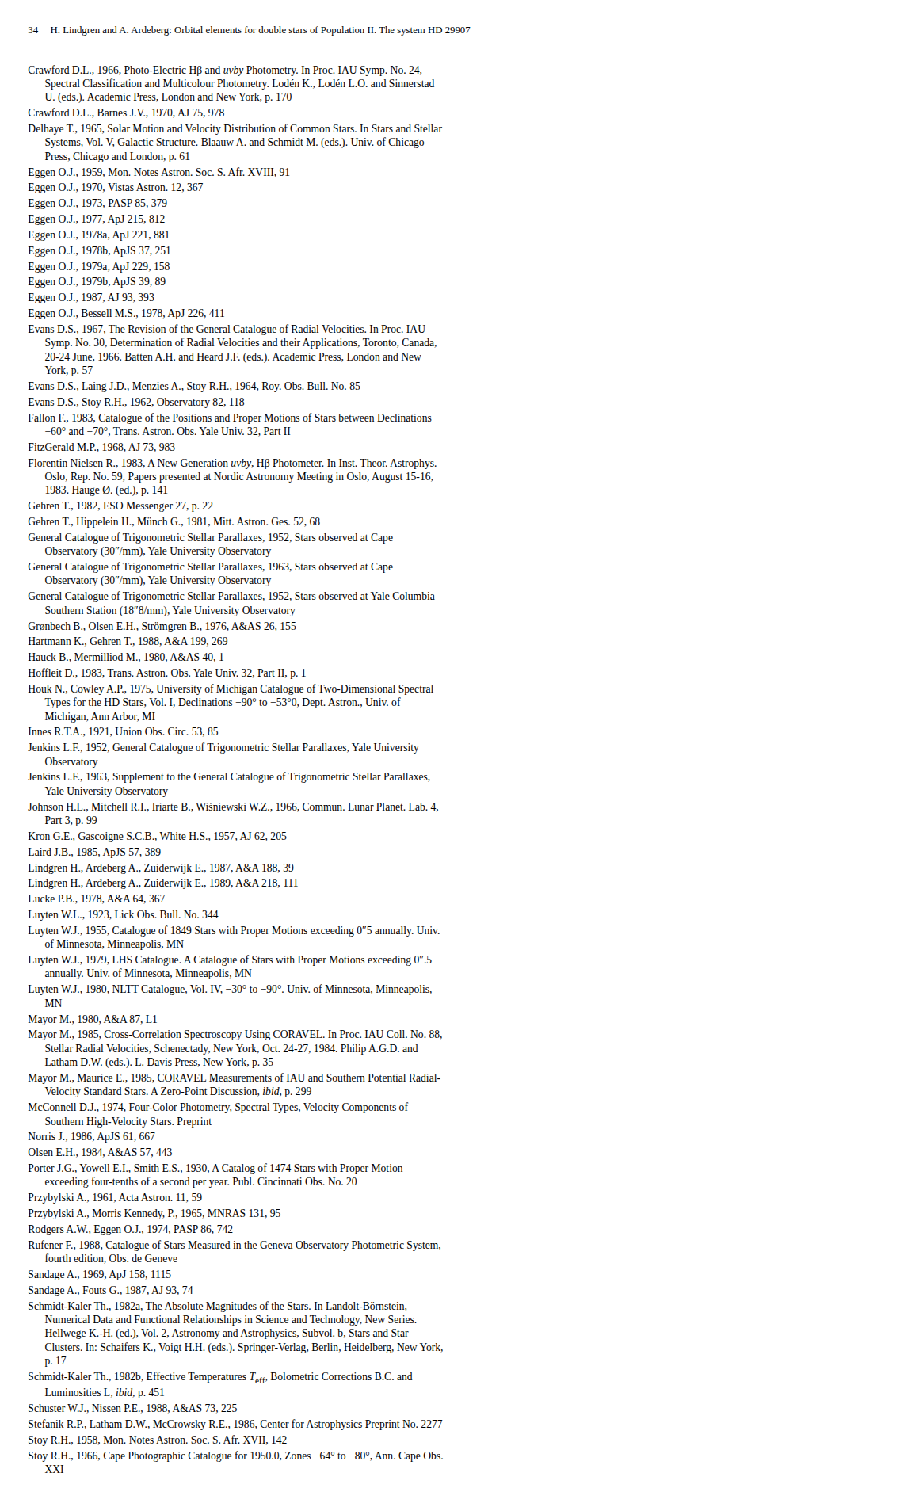34 H. Lindgren and A. Ardeberg: Orbital elements for double stars of Population II. The system HD 29907
Crawford D.L., 1966, Photo-Electric Hβ and uvby Photometry. In Proc. IAU Symp. No. 24, Spectral Classification and Multicolour Photometry. Lodén K., Lodén L.O. and Sinnerstad U. (eds.). Academic Press, London and New York, p. 170
Crawford D.L., Barnes J.V., 1970, AJ 75, 978
Delhaye T., 1965, Solar Motion and Velocity Distribution of Common Stars. In Stars and Stellar Systems, Vol. V, Galactic Structure. Blaauw A. and Schmidt M. (eds.). Univ. of Chicago Press, Chicago and London, p. 61
Eggen O.J., 1959, Mon. Notes Astron. Soc. S. Afr. XVIII, 91
Eggen O.J., 1970, Vistas Astron. 12, 367
Eggen O.J., 1973, PASP 85, 379
Eggen O.J., 1977, ApJ 215, 812
Eggen O.J., 1978a, ApJ 221, 881
Eggen O.J., 1978b, ApJS 37, 251
Eggen O.J., 1979a, ApJ 229, 158
Eggen O.J., 1979b, ApJS 39, 89
Eggen O.J., 1987, AJ 93, 393
Eggen O.J., Bessell M.S., 1978, ApJ 226, 411
Evans D.S., 1967, The Revision of the General Catalogue of Radial Velocities. In Proc. IAU Symp. No. 30, Determination of Radial Velocities and their Applications, Toronto, Canada, 20-24 June, 1966. Batten A.H. and Heard J.F. (eds.). Academic Press, London and New York, p. 57
Evans D.S., Laing J.D., Menzies A., Stoy R.H., 1964, Roy. Obs. Bull. No. 85
Evans D.S., Stoy R.H., 1962, Observatory 82, 118
Fallon F., 1983, Catalogue of the Positions and Proper Motions of Stars between Declinations −60° and −70°, Trans. Astron. Obs. Yale Univ. 32, Part II
FitzGerald M.P., 1968, AJ 73, 983
Florentin Nielsen R., 1983, A New Generation uvby, Hβ Photometer. In Inst. Theor. Astrophys. Oslo, Rep. No. 59, Papers presented at Nordic Astronomy Meeting in Oslo, August 15-16, 1983. Hauge Ø. (ed.), p. 141
Gehren T., 1982, ESO Messenger 27, p. 22
Gehren T., Hippelein H., Münch G., 1981, Mitt. Astron. Ges. 52, 68
General Catalogue of Trigonometric Stellar Parallaxes, 1952, Stars observed at Cape Observatory (30″/mm), Yale University Observatory
General Catalogue of Trigonometric Stellar Parallaxes, 1963, Stars observed at Cape Observatory (30″/mm), Yale University Observatory
General Catalogue of Trigonometric Stellar Parallaxes, 1952, Stars observed at Yale Columbia Southern Station (18″8/mm), Yale University Observatory
Grønbech B., Olsen E.H., Strömgren B., 1976, A&AS 26, 155
Hartmann K., Gehren T., 1988, A&A 199, 269
Hauck B., Mermilliod M., 1980, A&AS 40, 1
Hoffleit D., 1983, Trans. Astron. Obs. Yale Univ. 32, Part II, p. 1
Houk N., Cowley A.P., 1975, University of Michigan Catalogue of Two-Dimensional Spectral Types for the HD Stars, Vol. I, Declinations −90° to −53°0, Dept. Astron., Univ. of Michigan, Ann Arbor, MI
Innes R.T.A., 1921, Union Obs. Circ. 53, 85
Jenkins L.F., 1952, General Catalogue of Trigonometric Stellar Parallaxes, Yale University Observatory
Jenkins L.F., 1963, Supplement to the General Catalogue of Trigonometric Stellar Parallaxes, Yale University Observatory
Johnson H.L., Mitchell R.I., Iriarte B., Wiśniewski W.Z., 1966, Commun. Lunar Planet. Lab. 4, Part 3, p. 99
Kron G.E., Gascoigne S.C.B., White H.S., 1957, AJ 62, 205
Laird J.B., 1985, ApJS 57, 389
Lindgren H., Ardeberg A., Zuiderwijk E., 1987, A&A 188, 39
Lindgren H., Ardeberg A., Zuiderwijk E., 1989, A&A 218, 111
Lucke P.B., 1978, A&A 64, 367
Luyten W.L., 1923, Lick Obs. Bull. No. 344
Luyten W.J., 1955, Catalogue of 1849 Stars with Proper Motions exceeding 0″5 annually. Univ. of Minnesota, Minneapolis, MN
Luyten W.J., 1979, LHS Catalogue. A Catalogue of Stars with Proper Motions exceeding 0″.5 annually. Univ. of Minnesota, Minneapolis, MN
Luyten W.J., 1980, NLTT Catalogue, Vol. IV, −30° to −90°. Univ. of Minnesota, Minneapolis, MN
Mayor M., 1980, A&A 87, L1
Mayor M., 1985, Cross-Correlation Spectroscopy Using CORAVEL. In Proc. IAU Coll. No. 88, Stellar Radial Velocities, Schenectady, New York, Oct. 24-27, 1984. Philip A.G.D. and Latham D.W. (eds.). L. Davis Press, New York, p. 35
Mayor M., Maurice E., 1985, CORAVEL Measurements of IAU and Southern Potential Radial-Velocity Standard Stars. A Zero-Point Discussion, ibid, p. 299
McConnell D.J., 1974, Four-Color Photometry, Spectral Types, Velocity Components of Southern High-Velocity Stars. Preprint
Norris J., 1986, ApJS 61, 667
Olsen E.H., 1984, A&AS 57, 443
Porter J.G., Yowell E.I., Smith E.S., 1930, A Catalog of 1474 Stars with Proper Motion exceeding four-tenths of a second per year. Publ. Cincinnati Obs. No. 20
Przybylski A., 1961, Acta Astron. 11, 59
Przybylski A., Morris Kennedy, P., 1965, MNRAS 131, 95
Rodgers A.W., Eggen O.J., 1974, PASP 86, 742
Rufener F., 1988, Catalogue of Stars Measured in the Geneva Observatory Photometric System, fourth edition, Obs. de Geneve
Sandage A., 1969, ApJ 158, 1115
Sandage A., Fouts G., 1987, AJ 93, 74
Schmidt-Kaler Th., 1982a, The Absolute Magnitudes of the Stars. In Landolt-Börnstein, Numerical Data and Functional Relationships in Science and Technology, New Series. Hellwege K.-H. (ed.), Vol. 2, Astronomy and Astrophysics, Subvol. b, Stars and Star Clusters. In: Schaifers K., Voigt H.H. (eds.). Springer-Verlag, Berlin, Heidelberg, New York, p. 17
Schmidt-Kaler Th., 1982b, Effective Temperatures Teff, Bolometric Corrections B.C. and Luminosities L, ibid, p. 451
Schuster W.J., Nissen P.E., 1988, A&AS 73, 225
Stefanik R.P., Latham D.W., McCrowsky R.E., 1986, Center for Astrophysics Preprint No. 2277
Stoy R.H., 1958, Mon. Notes Astron. Soc. S. Afr. XVII, 142
Stoy R.H., 1966, Cape Photographic Catalogue for 1950.0, Zones −64° to −80°, Ann. Cape Obs. XXI